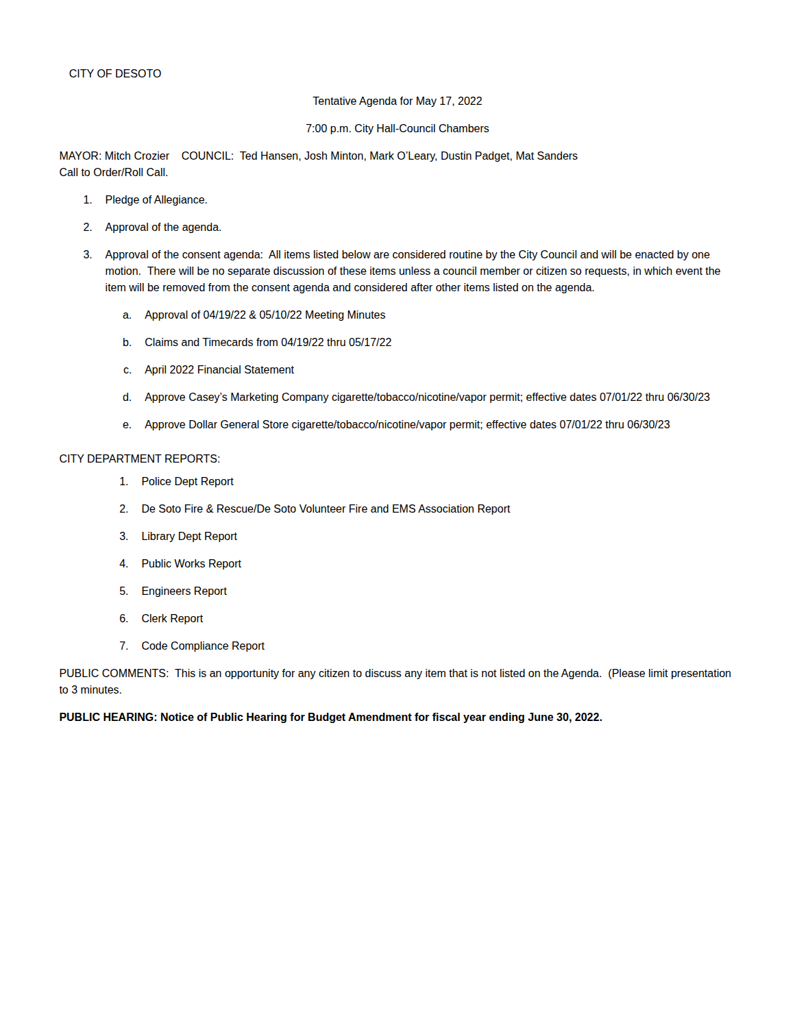CITY OF DESOTO
Tentative Agenda for May 17, 2022
7:00 p.m. City Hall-Council Chambers
MAYOR: Mitch Crozier COUNCIL: Ted Hansen, Josh Minton, Mark O’Leary, Dustin Padget, Mat Sanders
Call to Order/Roll Call.
Pledge of Allegiance.
Approval of the agenda.
Approval of the consent agenda: All items listed below are considered routine by the City Council and will be enacted by one motion. There will be no separate discussion of these items unless a council member or citizen so requests, in which event the item will be removed from the consent agenda and considered after other items listed on the agenda.
Approval of 04/19/22 & 05/10/22 Meeting Minutes
Claims and Timecards from 04/19/22 thru 05/17/22
April 2022 Financial Statement
Approve Casey’s Marketing Company cigarette/tobacco/nicotine/vapor permit; effective dates 07/01/22 thru 06/30/23
Approve Dollar General Store cigarette/tobacco/nicotine/vapor permit; effective dates 07/01/22 thru 06/30/23
CITY DEPARTMENT REPORTS:
Police Dept Report
De Soto Fire & Rescue/De Soto Volunteer Fire and EMS Association Report
Library Dept Report
Public Works Report
Engineers Report
Clerk Report
Code Compliance Report
PUBLIC COMMENTS: This is an opportunity for any citizen to discuss any item that is not listed on the Agenda. (Please limit presentation to 3 minutes.
PUBLIC HEARING: Notice of Public Hearing for Budget Amendment for fiscal year ending June 30, 2022.